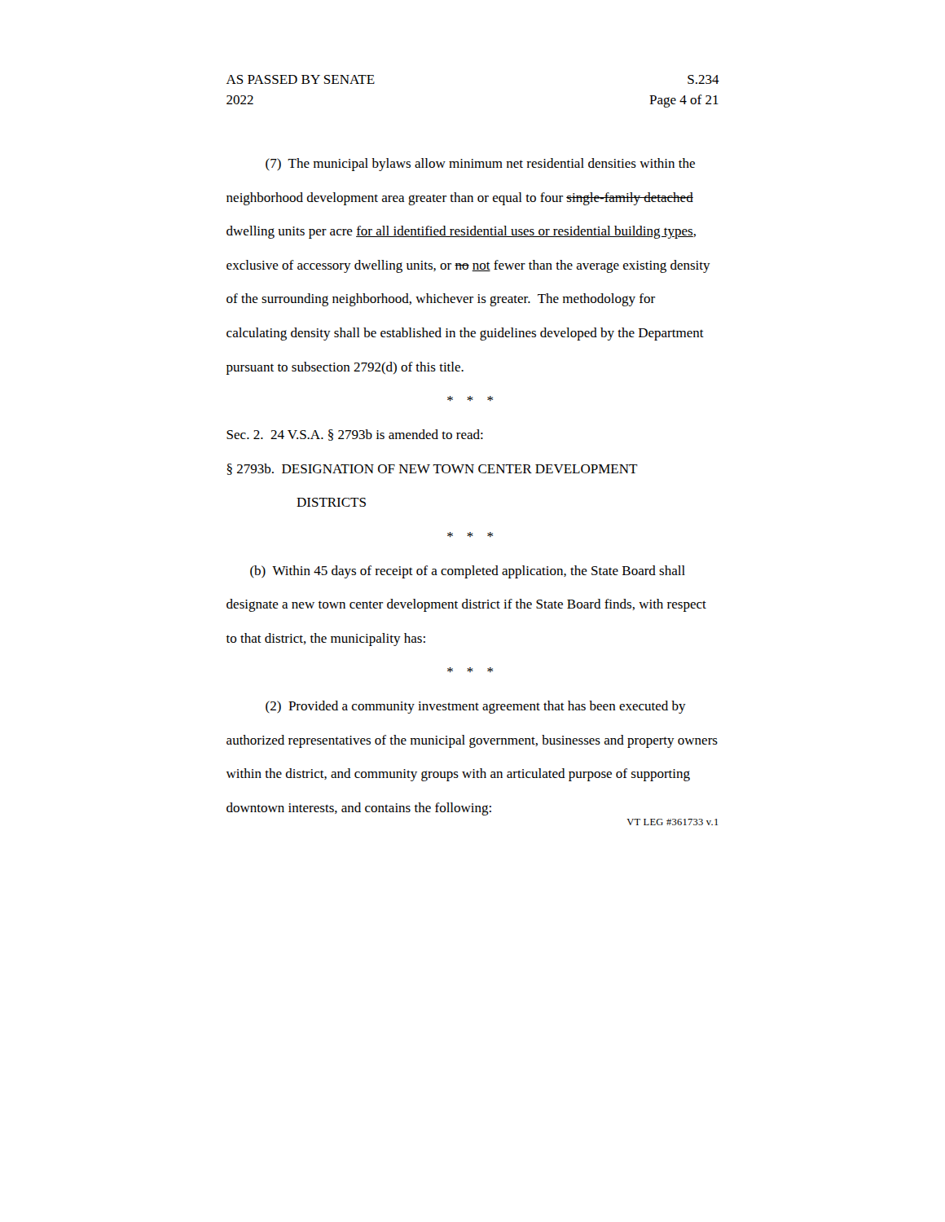AS PASSED BY SENATE
2022
S.234
Page 4 of 21
(7) The municipal bylaws allow minimum net residential densities within the neighborhood development area greater than or equal to four single-family detached dwelling units per acre for all identified residential uses or residential building types, exclusive of accessory dwelling units, or no not fewer than the average existing density of the surrounding neighborhood, whichever is greater. The methodology for calculating density shall be established in the guidelines developed by the Department pursuant to subsection 2792(d) of this title.
* * *
Sec. 2. 24 V.S.A. § 2793b is amended to read:
§ 2793b. DESIGNATION OF NEW TOWN CENTER DEVELOPMENT
DISTRICTS
* * *
(b) Within 45 days of receipt of a completed application, the State Board shall designate a new town center development district if the State Board finds, with respect to that district, the municipality has:
* * *
(2) Provided a community investment agreement that has been executed by authorized representatives of the municipal government, businesses and property owners within the district, and community groups with an articulated purpose of supporting downtown interests, and contains the following:
VT LEG #361733 v.1